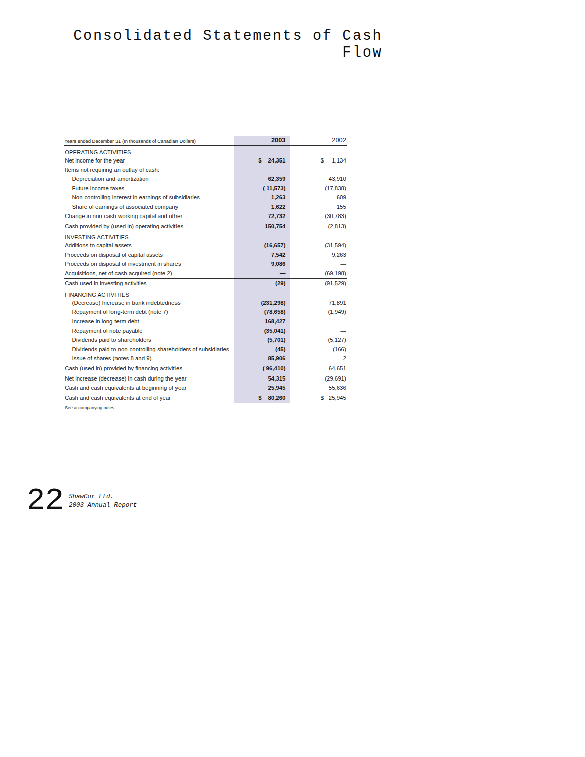Consolidated Statements of Cash Flow
| Years ended December 31 (In thousands of Canadian Dollars) | 2003 | 2002 |
| OPERATING ACTIVITIES | | |
| Net income for the year | $ 24,351 | $ 1,134 |
| Items not requiring an outlay of cash: | | |
| Depreciation and amortization | 62,359 | 43,910 |
| Future income taxes | ( 11,573) | (17,838) |
| Non-controlling interest in earnings of subsidiaries | 1,263 | 609 |
| Share of earnings of associated company | 1,622 | 155 |
| Change in non-cash working capital and other | 72,732 | (30,783) |
| Cash provided by (used in) operating activities | 150,754 | (2,813) |
| INVESTING ACTIVITIES | | |
| Additions to capital assets | (16,657) | (31,594) |
| Proceeds on disposal of capital assets | 7,542 | 9,263 |
| Proceeds on disposal of investment in shares | 9,086 | — |
| Acquisitions, net of cash acquired (note 2) | — | (69,198) |
| Cash used in investing activities | (29) | (91,529) |
| FINANCING ACTIVITIES | | |
| (Decrease) Increase in bank indebtedness | (231,298) | 71,891 |
| Repayment of long-term debt (note 7) | (78,658) | (1,949) |
| Increase in long-term debt | 168,427 | — |
| Repayment of note payable | (35,041) | — |
| Dividends paid to shareholders | (5,701) | (5,127) |
| Dividends paid to non-controlling shareholders of subsidiaries | (45) | (166) |
| Issue of shares (notes 8 and 9) | 85,906 | 2 |
| Cash (used in) provided by financing activities | ( 96,410) | 64,651 |
| Net increase (decrease) in cash during the year | 54,315 | (29,691) |
| Cash and cash equivalents at beginning of year | 25,945 | 55,636 |
| Cash and cash equivalents at end of year | $ 80,260 | $ 25,945 |
See accompanying notes.
22
ShawCor Ltd.
2003 Annual Report